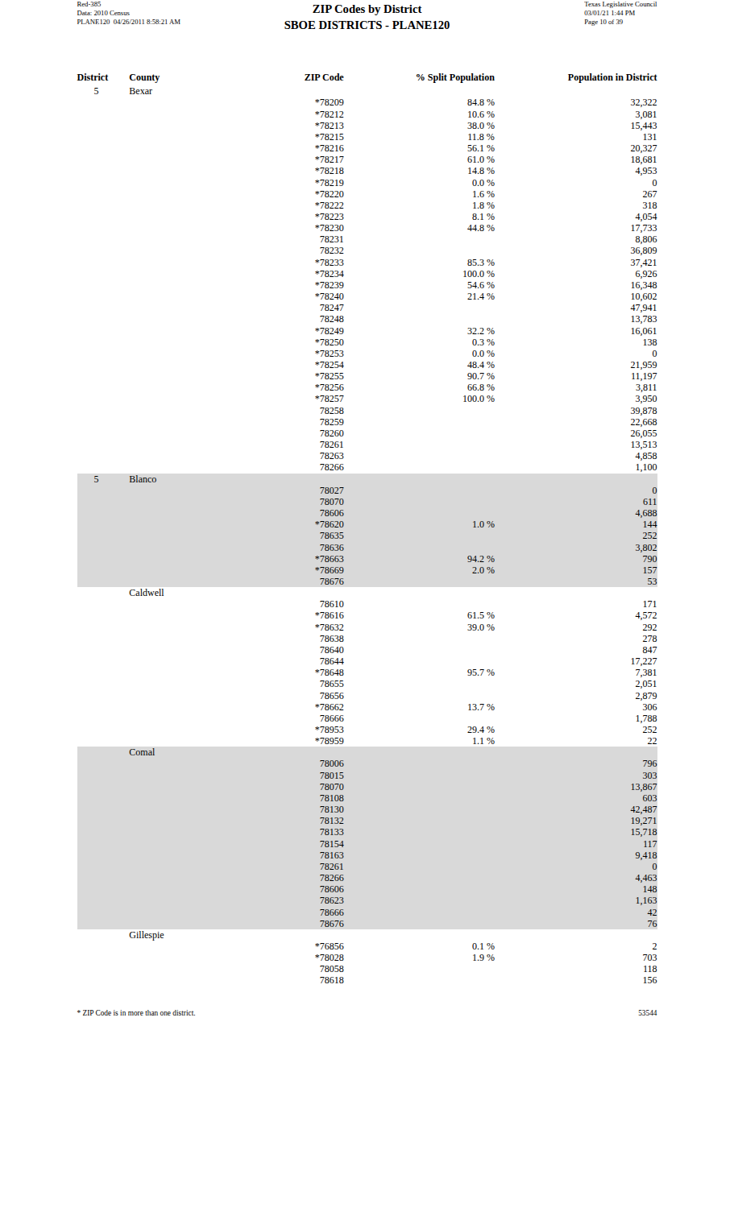Red-385
Data: 2010 Census
PLANE120 04/26/2011 8:58:21 AM
Texas Legislative Council
03/01/21 1:44 PM
Page 10 of 39
ZIP Codes by District
SBOE DISTRICTS - PLANE120
| District | County | ZIP Code | % Split Population | Population in District |
| --- | --- | --- | --- | --- |
| 5 | Bexar | | | |
| | | *78209 | 84.8 % | 32,322 |
| | | *78212 | 10.6 % | 3,081 |
| | | *78213 | 38.0 % | 15,443 |
| | | *78215 | 11.8 % | 131 |
| | | *78216 | 56.1 % | 20,327 |
| | | *78217 | 61.0 % | 18,681 |
| | | *78218 | 14.8 % | 4,953 |
| | | *78219 | 0.0 % | 0 |
| | | *78220 | 1.6 % | 267 |
| | | *78222 | 1.8 % | 318 |
| | | *78223 | 8.1 % | 4,054 |
| | | *78230 | 44.8 % | 17,733 |
| | | 78231 | | 8,806 |
| | | 78232 | | 36,809 |
| | | *78233 | 85.3 % | 37,421 |
| | | *78234 | 100.0 % | 6,926 |
| | | *78239 | 54.6 % | 16,348 |
| | | *78240 | 21.4 % | 10,602 |
| | | 78247 | | 47,941 |
| | | 78248 | | 13,783 |
| | | *78249 | 32.2 % | 16,061 |
| | | *78250 | 0.3 % | 138 |
| | | *78253 | 0.0 % | 0 |
| | | *78254 | 48.4 % | 21,959 |
| | | *78255 | 90.7 % | 11,197 |
| | | *78256 | 66.8 % | 3,811 |
| | | *78257 | 100.0 % | 3,950 |
| | | 78258 | | 39,878 |
| | | 78259 | | 22,668 |
| | | 78260 | | 26,055 |
| | | 78261 | | 13,513 |
| | | 78263 | | 4,858 |
| | | 78266 | | 1,100 |
| 5 | Blanco | | | |
| | | 78027 | | 0 |
| | | 78070 | | 611 |
| | | 78606 | | 4,688 |
| | | *78620 | 1.0 % | 144 |
| | | 78635 | | 252 |
| | | 78636 | | 3,802 |
| | | *78663 | 94.2 % | 790 |
| | | *78669 | 2.0 % | 157 |
| | | 78676 | | 53 |
| | Caldwell | | | |
| | | 78610 | | 171 |
| | | *78616 | 61.5 % | 4,572 |
| | | *78632 | 39.0 % | 292 |
| | | 78638 | | 278 |
| | | 78640 | | 847 |
| | | 78644 | | 17,227 |
| | | *78648 | 95.7 % | 7,381 |
| | | 78655 | | 2,051 |
| | | 78656 | | 2,879 |
| | | *78662 | 13.7 % | 306 |
| | | 78666 | | 1,788 |
| | | *78953 | 29.4 % | 252 |
| | | *78959 | 1.1 % | 22 |
| | Comal | | | |
| | | 78006 | | 796 |
| | | 78015 | | 303 |
| | | 78070 | | 13,867 |
| | | 78108 | | 603 |
| | | 78130 | | 42,487 |
| | | 78132 | | 19,271 |
| | | 78133 | | 15,718 |
| | | 78154 | | 117 |
| | | 78163 | | 9,418 |
| | | 78261 | | 0 |
| | | 78266 | | 4,463 |
| | | 78606 | | 148 |
| | | 78623 | | 1,163 |
| | | 78666 | | 42 |
| | | 78676 | | 76 |
| | Gillespie | | | |
| | | *76856 | 0.1 % | 2 |
| | | *78028 | 1.9 % | 703 |
| | | 78058 | | 118 |
| | | 78618 | | 156 |
* ZIP Code is in more than one district.
53544